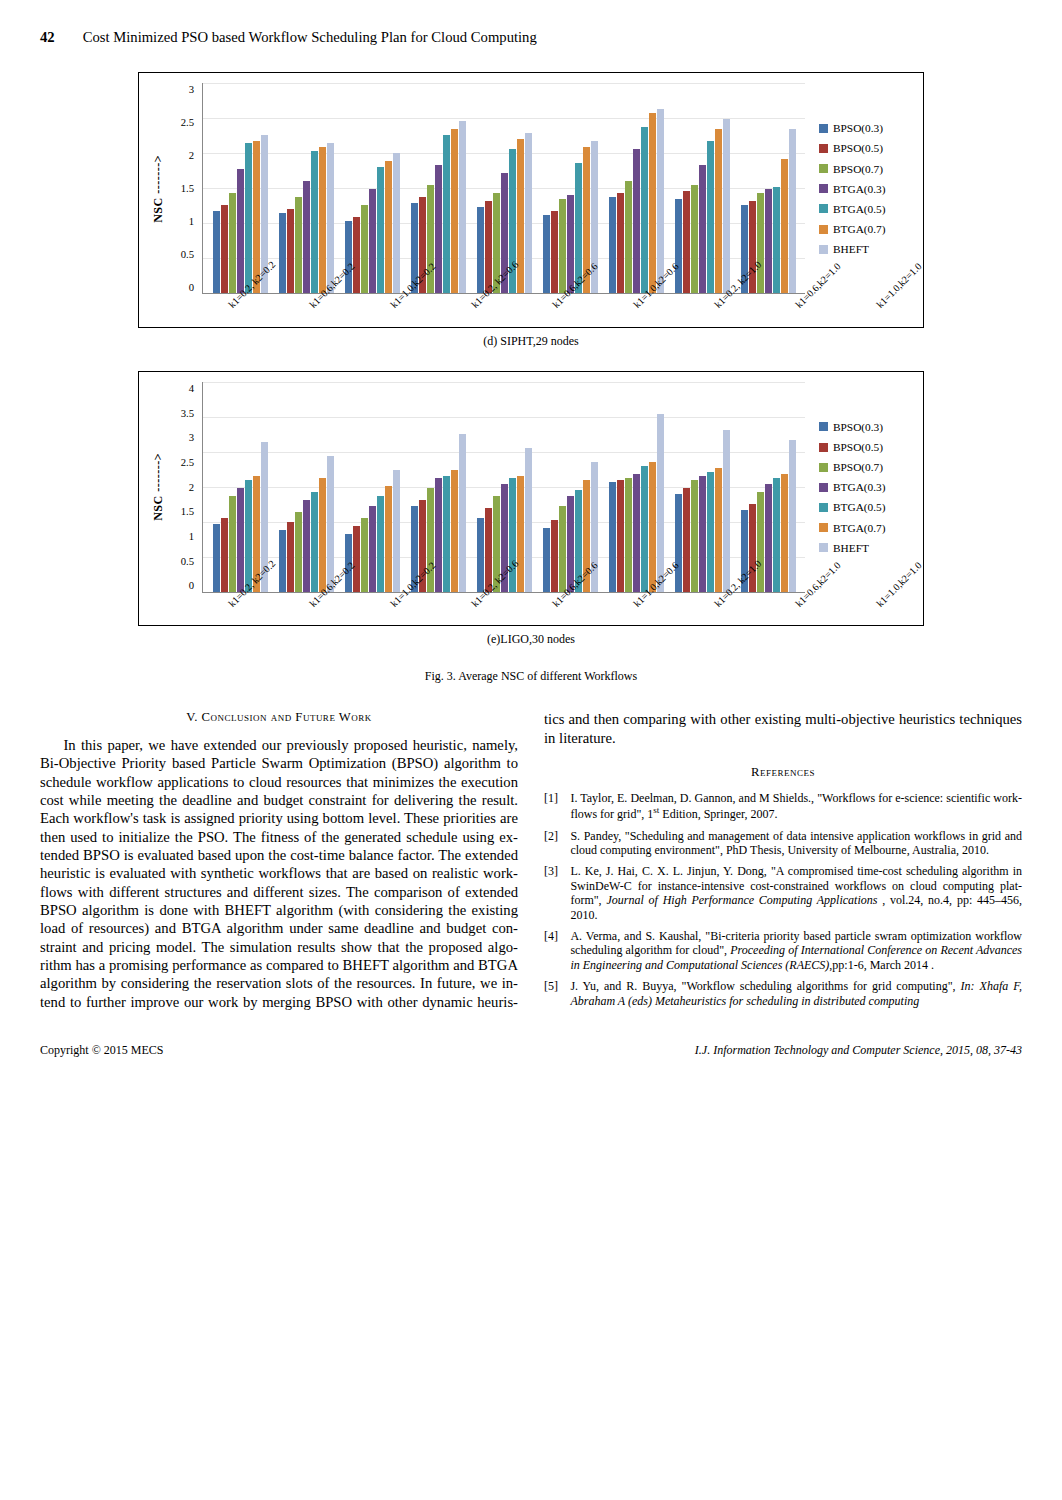42 Cost Minimized PSO based Workflow Scheduling Plan for Cloud Computing
NSC ------->
32.521.510.50
BPSO(0.3)
BPSO(0.5)
BPSO(0.7)
BTGA(0.3)
BTGA(0.5)
BTGA(0.7)
BHEFT
k1=0.2, k2=0.2 k1=0.6,k2=0.2 k1=1.0,k2=0.2 k1=0.2, k2=0.6 k1=0.6,k2=0.6 k1=1.0,k2=0.6 k1=0.2, k2=1.0 k1=0.6,k2=1.0 k1=1.0,k2=1.0
(d) SIPHT,29 nodes
NSC ------->
43.532.521.510.50
BPSO(0.3)
BPSO(0.5)
BPSO(0.7)
BTGA(0.3)
BTGA(0.5)
BTGA(0.7)
BHEFT
k1=0.2, k2=0.2 k1=0.6,k2=0.2 k1=1.0,k2=0.2 k1=0.2, k2=0.6 k1=0.6,k2=0.6 k1=1.0,k2=0.6 k1=0.2, k2=1.0 k1=0.6,k2=1.0 k1=1.0,k2=1.0
(e)LIGO,30 nodes
Fig. 3. Average NSC of different Workflows
V. Conclusion and Future Work
In this paper, we have extended our previously proposed heuristic, namely, Bi-Objective Priority based Particle Swarm Optimization (BPSO) algorithm to schedule workflow applications to cloud resources that minimizes the execution cost while meeting the deadline and budget constraint for delivering the result. Each workflow's task is assigned priority using bottom level. These priorities are then used to initialize the PSO. The fitness of the generated schedule using extended BPSO is evaluated based upon the cost-time balance factor. The extended heuristic is evaluated with synthetic workflows that are based on realistic workflows with different structures and different sizes. The comparison of extended BPSO algorithm is done with BHEFT algorithm (with considering the existing load of resources) and BTGA algorithm under same deadline and budget constraint and pricing model. The simulation results show that the proposed algorithm has a promising performance as compared to BHEFT algorithm and BTGA algorithm by considering the reservation slots of the resources. In future, we intend to further improve our work by merging BPSO with other dynamic heuristics and then comparing with other existing multi-objective heuristics techniques in literature.
References
I. Taylor, E. Deelman, D. Gannon, and M Shields., "Workflows for e-science: scientific workflows for grid", 1st Edition, Springer, 2007.
S. Pandey, "Scheduling and management of data intensive application workflows in grid and cloud computing environment", PhD Thesis, University of Melbourne, Australia, 2010.
L. Ke, J. Hai, C. X. L. Jinjun, Y. Dong, "A compromised time-cost scheduling algorithm in SwinDeW-C for instance-intensive cost-constrained workflows on cloud computing platform", Journal of High Performance Computing Applications , vol.24, no.4, pp: 445–456, 2010.
A. Verma, and S. Kaushal, "Bi-criteria priority based particle swram optimization workflow scheduling algorithm for cloud", Proceeding of International Conference on Recent Advances in Engineering and Computational Sciences (RAECS),pp:1-6, March 2014 .
J. Yu, and R. Buyya, "Workflow scheduling algorithms for grid computing", In: Xhafa F, Abraham A (eds) Metaheuristics for scheduling in distributed computing
Copyright © 2015 MECS I.J. Information Technology and Computer Science, 2015, 08, 37-43